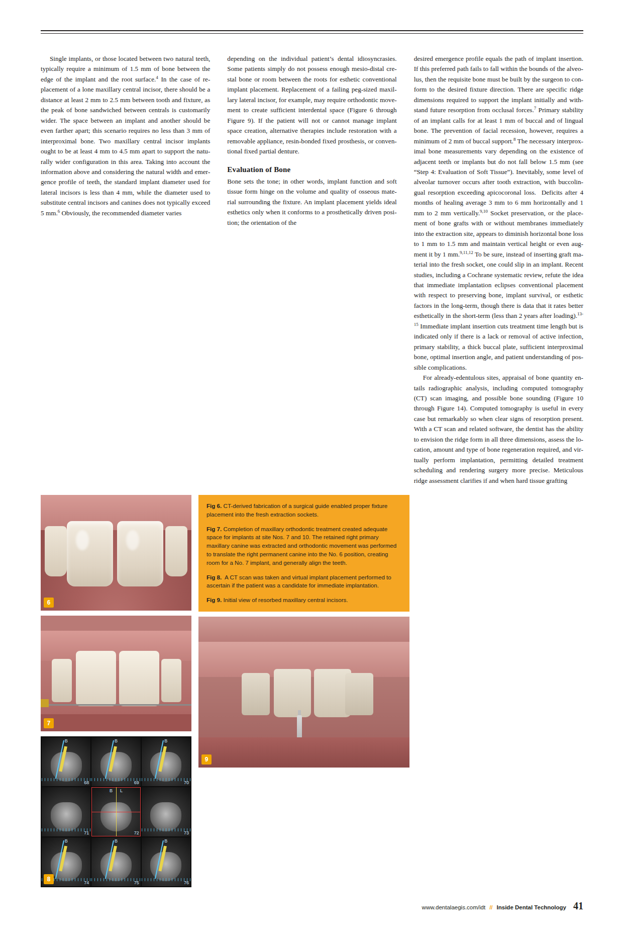Single implants, or those located between two natural teeth, typically require a minimum of 1.5 mm of bone between the edge of the implant and the root surface.4 In the case of replacement of a lone maxillary central incisor, there should be a distance at least 2 mm to 2.5 mm between tooth and fixture, as the peak of bone sandwiched between centrals is customarily wider. The space between an implant and another should be even farther apart; this scenario requires no less than 3 mm of interproximal bone. Two maxillary central incisor implants ought to be at least 4 mm to 4.5 mm apart to support the naturally wider configuration in this area. Taking into account the information above and considering the natural width and emergence profile of teeth, the standard implant diameter used for lateral incisors is less than 4 mm, while the diameter used to substitute central incisors and canines does not typically exceed 5 mm.6 Obviously, the recommended diameter varies
depending on the individual patient’s dental idiosyncrasies. Some patients simply do not possess enough mesio-distal crestal bone or room between the roots for esthetic conventional implant placement. Replacement of a failing peg-sized maxillary lateral incisor, for example, may require orthodontic movement to create sufficient interdental space (Figure 6 through Figure 9). If the patient will not or cannot manage implant space creation, alternative therapies include restoration with a removable appliance, resin-bonded fixed prosthesis, or conventional fixed partial denture.
Evaluation of Bone
Bone sets the tone; in other words, implant function and soft tissue form hinge on the volume and quality of osseous material surrounding the fixture. An implant placement yields ideal esthetics only when it conforms to a prosthetically driven position; the orientation of the
desired emergence profile equals the path of implant insertion. If this preferred path fails to fall within the bounds of the alveolus, then the requisite bone must be built by the surgeon to conform to the desired fixture direction. There are specific ridge dimensions required to support the implant initially and withstand future resorption from occlusal forces.7 Primary stability of an implant calls for at least 1 mm of buccal and of lingual bone. The prevention of facial recession, however, requires a minimum of 2 mm of buccal support.8 The necessary interproximal bone measurements vary depending on the existence of adjacent teeth or implants but do not fall below 1.5 mm (see “Step 4: Evaluation of Soft Tissue”). Inevitably, some level of alveolar turnover occurs after tooth extraction, with buccolingual resorption exceeding apicocoronal loss. Deficits after 4 months of healing average 3 mm to 6 mm horizontally and 1 mm to 2 mm vertically.9,10 Socket preservation, or the placement of bone grafts with or without membranes immediately into the extraction site, appears to diminish horizontal bone loss to 1 mm to 1.5 mm and maintain vertical height or even augment it by 1 mm.9,11,12 To be sure, instead of inserting graft material into the fresh socket, one could slip in an implant. Recent studies, including a Cochrane systematic review, refute the idea that immediate implantation eclipses conventional placement with respect to preserving bone, implant survival, or esthetic factors in the long-term, though there is data that it rates better esthetically in the short-term (less than 2 years after loading).13-15 Immediate implant insertion cuts treatment time length but is indicated only if there is a lack or removal of active infection, primary stability, a thick buccal plate, sufficient interproximal bone, optimal insertion angle, and patient understanding of possible complications.
For already-edentulous sites, appraisal of bone quantity entails radiographic analysis, including computed tomography (CT) scan imaging, and possible bone sounding (Figure 10 through Figure 14). Computed tomography is useful in every case but remarkably so when clear signs of resorption present. With a CT scan and related software, the dentist has the ability to envision the ridge form in all three dimensions, assess the location, amount and type of bone regeneration required, and virtually perform implantation, permitting detailed treatment scheduling and rendering surgery more precise. Meticulous ridge assessment clarifies if and when hard tissue grafting
6
7
B
68
B
69
B
70
71
B L
72
73
B
74
B
75
B
76
8
Fig 6. CT-derived fabrication of a surgical guide enabled proper fixture placement into the fresh extraction sockets.
Fig 7. Completion of maxillary orthodontic treatment created adequate space for implants at site Nos. 7 and 10. The retained right primary maxillary canine was extracted and orthodontic movement was performed to translate the right permanent canine into the No. 6 position, creating room for a No. 7 implant, and generally align the teeth.
Fig 8. A CT scan was taken and virtual implant placement performed to ascertain if the patient was a candidate for immediate implantation.
Fig 9. Initial view of resorbed maxillary central incisors.
9
www.dentalaegis.com/idt // Inside Dental Technology 41